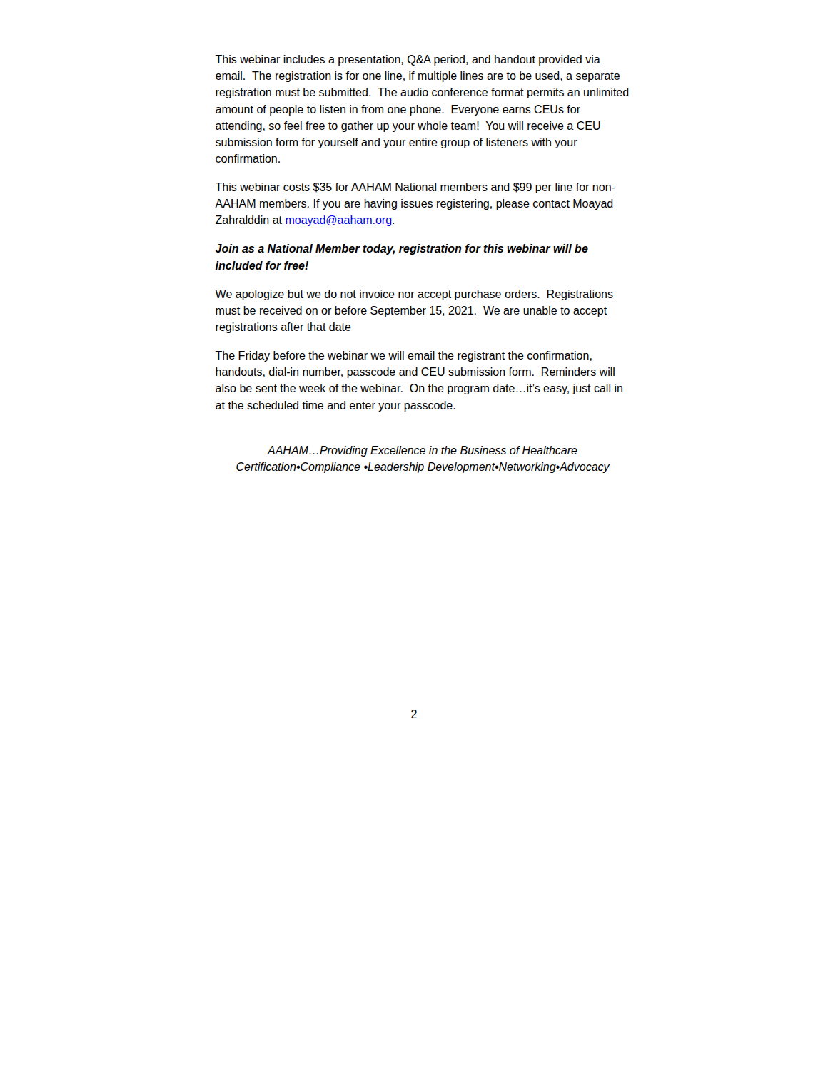This webinar includes a presentation, Q&A period, and handout provided via email. The registration is for one line, if multiple lines are to be used, a separate registration must be submitted. The audio conference format permits an unlimited amount of people to listen in from one phone. Everyone earns CEUs for attending, so feel free to gather up your whole team! You will receive a CEU submission form for yourself and your entire group of listeners with your confirmation.
This webinar costs $35 for AAHAM National members and $99 per line for non-AAHAM members. If you are having issues registering, please contact Moayad Zahralddin at moayad@aaham.org.
Join as a National Member today, registration for this webinar will be included for free!
We apologize but we do not invoice nor accept purchase orders. Registrations must be received on or before September 15, 2021. We are unable to accept registrations after that date
The Friday before the webinar we will email the registrant the confirmation, handouts, dial-in number, passcode and CEU submission form. Reminders will also be sent the week of the webinar. On the program date…it’s easy, just call in at the scheduled time and enter your passcode.
AAHAM…Providing Excellence in the Business of Healthcare Certification•Compliance •Leadership Development•Networking•Advocacy
2